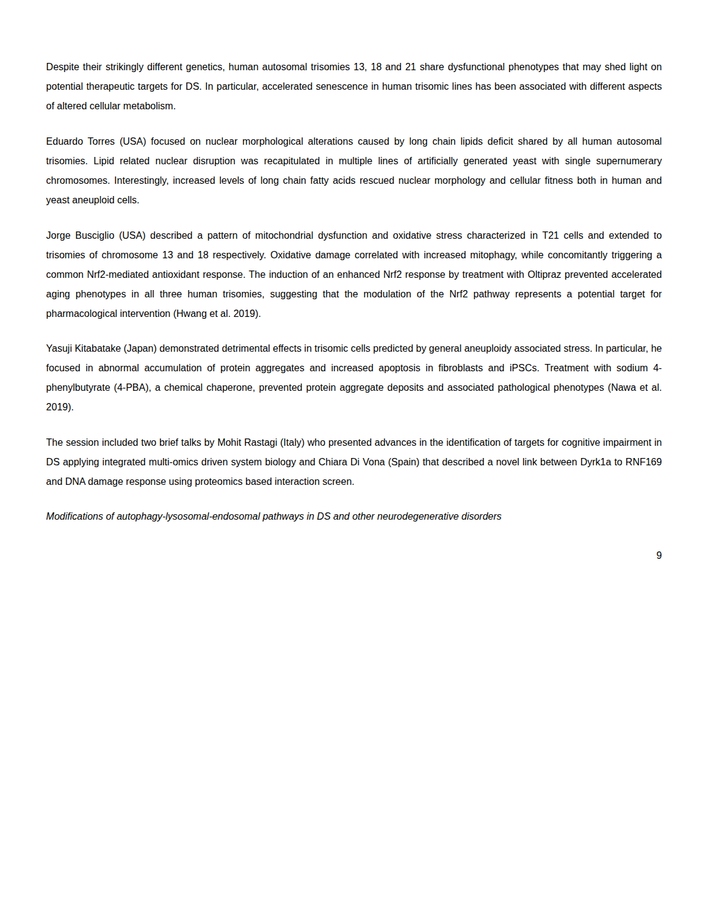Despite their strikingly different genetics, human autosomal trisomies 13, 18 and 21 share dysfunctional phenotypes that may shed light on potential therapeutic targets for DS. In particular, accelerated senescence in human trisomic lines has been associated with different aspects of altered cellular metabolism.
Eduardo Torres (USA) focused on nuclear morphological alterations caused by long chain lipids deficit shared by all human autosomal trisomies. Lipid related nuclear disruption was recapitulated in multiple lines of artificially generated yeast with single supernumerary chromosomes. Interestingly, increased levels of long chain fatty acids rescued nuclear morphology and cellular fitness both in human and yeast aneuploid cells.
Jorge Busciglio (USA) described a pattern of mitochondrial dysfunction and oxidative stress characterized in T21 cells and extended to trisomies of chromosome 13 and 18 respectively. Oxidative damage correlated with increased mitophagy, while concomitantly triggering a common Nrf2-mediated antioxidant response. The induction of an enhanced Nrf2 response by treatment with Oltipraz prevented accelerated aging phenotypes in all three human trisomies, suggesting that the modulation of the Nrf2 pathway represents a potential target for pharmacological intervention (Hwang et al. 2019).
Yasuji Kitabatake (Japan) demonstrated detrimental effects in trisomic cells predicted by general aneuploidy associated stress. In particular, he focused in abnormal accumulation of protein aggregates and increased apoptosis in fibroblasts and iPSCs. Treatment with sodium 4-phenylbutyrate (4-PBA), a chemical chaperone, prevented protein aggregate deposits and associated pathological phenotypes (Nawa et al. 2019).
The session included two brief talks by Mohit Rastagi (Italy) who presented advances in the identification of targets for cognitive impairment in DS applying integrated multi-omics driven system biology and Chiara Di Vona (Spain) that described a novel link between Dyrk1a to RNF169 and DNA damage response using proteomics based interaction screen.
Modifications of autophagy-lysosomal-endosomal pathways in DS and other neurodegenerative disorders
9